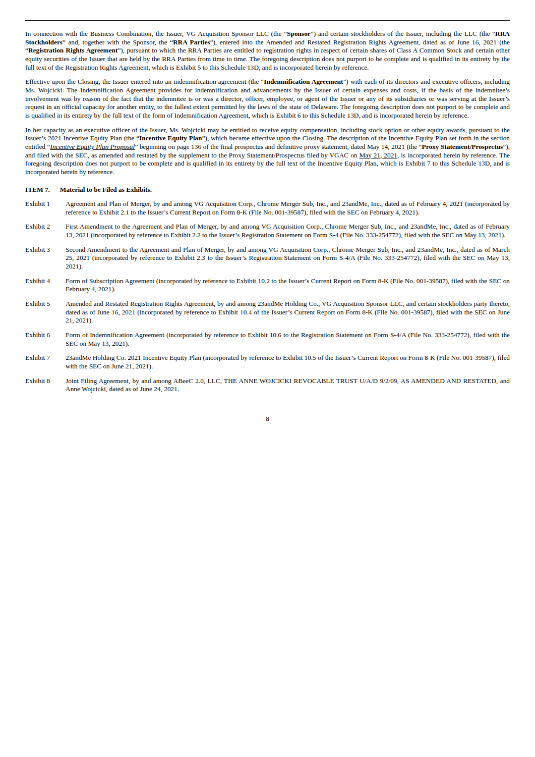In connection with the Business Combination, the Issuer, VG Acquisition Sponsor LLC (the “Sponsor”) and certain stockholders of the Issuer, including the LLC (the “RRA Stockholders” and, together with the Sponsor, the “RRA Parties”), entered into the Amended and Restated Registration Rights Agreement, dated as of June 16, 2021 (the “Registration Rights Agreement”), pursuant to which the RRA Parties are entitled to registration rights in respect of certain shares of Class A Common Stock and certain other equity securities of the Issuer that are held by the RRA Parties from time to time. The foregoing description does not purport to be complete and is qualified in its entirety by the full text of the Registration Rights Agreement, which is Exhibit 5 to this Schedule 13D, and is incorporated herein by reference.
Effective upon the Closing, the Issuer entered into an indemnification agreement (the “Indemnification Agreement”) with each of its directors and executive officers, including Ms. Wojcicki. The Indemnification Agreement provides for indemnification and advancements by the Issuer of certain expenses and costs, if the basis of the indemnitee’s involvement was by reason of the fact that the indemnitee is or was a director, officer, employee, or agent of the Issuer or any of its subsidiaries or was serving at the Issuer’s request in an official capacity for another entity, to the fullest extent permitted by the laws of the state of Delaware. The foregoing description does not purport to be complete and is qualified in its entirety by the full text of the form of Indemnification Agreement, which is Exhibit 6 to this Schedule 13D, and is incorporated herein by reference.
In her capacity as an executive officer of the Issuer, Ms. Wojcicki may be entitled to receive equity compensation, including stock option or other equity awards, pursuant to the Issuer’s 2021 Incentive Equity Plan (the “Incentive Equity Plan”), which became effective upon the Closing. The description of the Incentive Equity Plan set forth in the section entitled “Incentive Equity Plan Proposal” beginning on page 136 of the final prospectus and definitive proxy statement, dated May 14, 2021 (the “Proxy Statement/Prospectus”), and filed with the SEC, as amended and restated by the supplement to the Proxy Statement/Prospectus filed by VGAC on May 21, 2021, is incorporated herein by reference. The foregoing description does not purport to be complete and is qualified in its entirety by the full text of the Incentive Equity Plan, which is Exhibit 7 to this Schedule 13D, and is incorporated herein by reference.
ITEM 7. Material to be Filed as Exhibits.
| Exhibit 1 | Agreement and Plan of Merger, by and among VG Acquisition Corp., Chrome Merger Sub, Inc., and 23andMe, Inc., dated as of February 4, 2021 (incorporated by reference to Exhibit 2.1 to the Issuer’s Current Report on Form 8-K (File No. 001-39587), filed with the SEC on February 4, 2021). |
| Exhibit 2 | First Amendment to the Agreement and Plan of Merger, by and among VG Acquisition Corp., Chrome Merger Sub, Inc., and 23andMe, Inc., dated as of February 13, 2021 (incorporated by reference to Exhibit 2.2 to the Issuer’s Registration Statement on Form S-4 (File No. 333-254772), filed with the SEC on May 13, 2021). |
| Exhibit 3 | Second Amendment to the Agreement and Plan of Merger, by and among VG Acquisition Corp., Chrome Merger Sub, Inc., and 23andMe, Inc., dated as of March 25, 2021 (incorporated by reference to Exhibit 2.3 to the Issuer’s Registration Statement on Form S-4/A (File No. 333-254772), filed with the SEC on May 13, 2021). |
| Exhibit 4 | Form of Subscription Agreement (incorporated by reference to Exhibit 10.2 to the Issuer’s Current Report on Form 8-K (File No. 001-39587), filed with the SEC on February 4, 2021). |
| Exhibit 5 | Amended and Restated Registration Rights Agreement, by and among 23andMe Holding Co., VG Acquisition Sponsor LLC, and certain stockholders party thereto, dated as of June 16, 2021 (incorporated by reference to Exhibit 10.4 of the Issuer’s Current Report on Form 8-K (File No. 001-39587), filed with the SEC on June 21, 2021). |
| Exhibit 6 | Form of Indemnification Agreement (incorporated by reference to Exhibit 10.6 to the Registration Statement on Form S-4/A (File No. 333-254772), filed with the SEC on May 13, 2021). |
| Exhibit 7 | 23andMe Holding Co. 2021 Incentive Equity Plan (incorporated by reference to Exhibit 10.5 of the Issuer’s Current Report on Form 8-K (File No. 001-39587), filed with the SEC on June 21, 2021). |
| Exhibit 8 | Joint Filing Agreement, by and among ABeeC 2.0, LLC, THE ANNE WOJCICKI REVOCABLE TRUST U/A/D 9/2/09, AS AMENDED AND RESTATED, and Anne Wojcicki, dated as of June 24, 2021. |
8